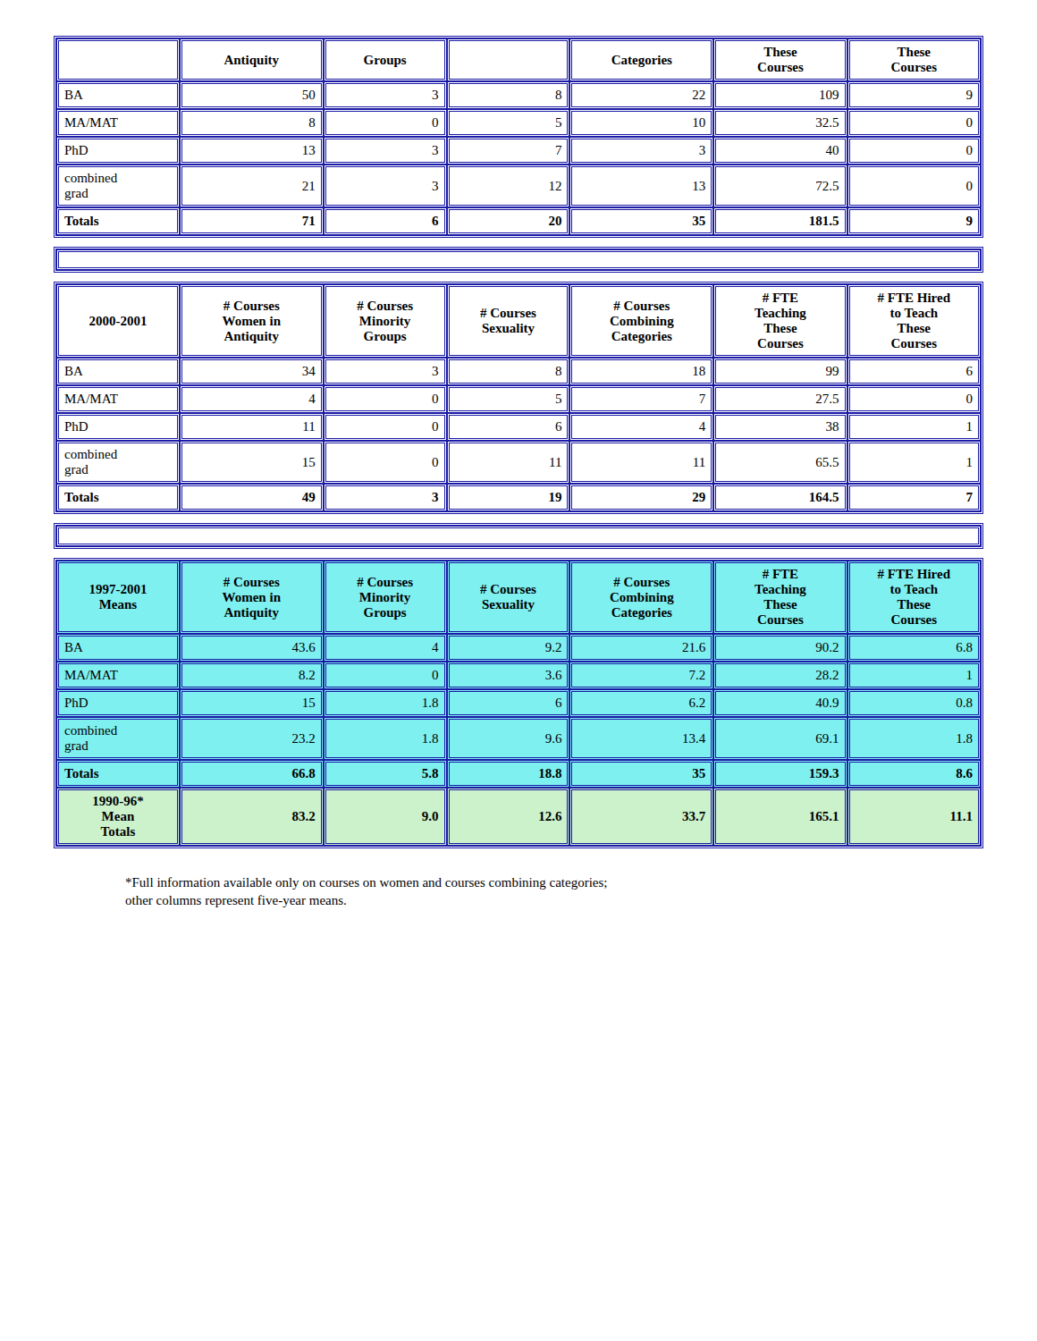| | Antiquity | Groups | | Categories | These Courses | These Courses |
| --- | --- | --- | --- | --- | --- | --- |
| BA | 50 | 3 | 8 | 22 | 109 | 9 |
| MA/MAT | 8 | 0 | 5 | 10 | 32.5 | 0 |
| PhD | 13 | 3 | 7 | 3 | 40 | 0 |
| combined grad | 21 | 3 | 12 | 13 | 72.5 | 0 |
| Totals | 71 | 6 | 20 | 35 | 181.5 | 9 |
| 2000-2001 | # Courses Women in Antiquity | # Courses Minority Groups | # Courses Sexuality | # Courses Combining Categories | # FTE Teaching These Courses | # FTE Hired to Teach These Courses |
| --- | --- | --- | --- | --- | --- | --- |
| BA | 34 | 3 | 8 | 18 | 99 | 6 |
| MA/MAT | 4 | 0 | 5 | 7 | 27.5 | 0 |
| PhD | 11 | 0 | 6 | 4 | 38 | 1 |
| combined grad | 15 | 0 | 11 | 11 | 65.5 | 1 |
| Totals | 49 | 3 | 19 | 29 | 164.5 | 7 |
| 1997-2001 Means | # Courses Women in Antiquity | # Courses Minority Groups | # Courses Sexuality | # Courses Combining Categories | # FTE Teaching These Courses | # FTE Hired to Teach These Courses |
| --- | --- | --- | --- | --- | --- | --- |
| BA | 43.6 | 4 | 9.2 | 21.6 | 90.2 | 6.8 |
| MA/MAT | 8.2 | 0 | 3.6 | 7.2 | 28.2 | 1 |
| PhD | 15 | 1.8 | 6 | 6.2 | 40.9 | 0.8 |
| combined grad | 23.2 | 1.8 | 9.6 | 13.4 | 69.1 | 1.8 |
| Totals | 66.8 | 5.8 | 18.8 | 35 | 159.3 | 8.6 |
| 1990-96* Mean Totals | 83.2 | 9.0 | 12.6 | 33.7 | 165.1 | 11.1 |
*Full information available only on courses on women and courses combining categories;
other columns represent five-year means.